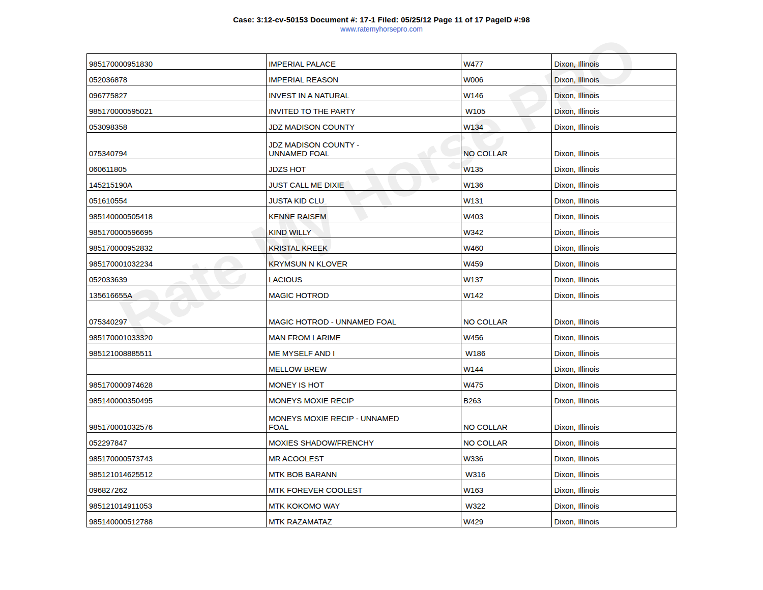Case: 3:12-cv-50153 Document #: 17-1 Filed: 05/25/12 Page 11 of 17 PageID #:98
www.ratemyhorsepro.com
Rate My Horse PRO
| 985170000951830 | IMPERIAL PALACE | W477 | Dixon, Illinois |
| 052036878 | IMPERIAL REASON | W006 | Dixon, Illinois |
| 096775827 | INVEST IN A NATURAL | W146 | Dixon, Illinois |
| 985170000595021 | INVITED TO THE PARTY | W105 | Dixon, Illinois |
| 053098358 | JDZ MADISON COUNTY | W134 | Dixon, Illinois |
| 075340794 | JDZ MADISON COUNTY - UNNAMED FOAL | NO COLLAR | Dixon, Illinois |
| 060611805 | JDZS HOT | W135 | Dixon, Illinois |
| 145215190A | JUST CALL ME DIXIE | W136 | Dixon, Illinois |
| 051610554 | JUSTA KID CLU | W131 | Dixon, Illinois |
| 985140000505418 | KENNE RAISEM | W403 | Dixon, Illinois |
| 985170000596695 | KIND WILLY | W342 | Dixon, Illinois |
| 985170000952832 | KRISTAL KREEK | W460 | Dixon, Illinois |
| 985170001032234 | KRYMSUN N KLOVER | W459 | Dixon, Illinois |
| 052033639 | LACIOUS | W137 | Dixon, Illinois |
| 135616655A | MAGIC HOTROD | W142 | Dixon, Illinois |
| 075340297 | MAGIC HOTROD - UNNAMED FOAL | NO COLLAR | Dixon, Illinois |
| 985170001033320 | MAN FROM LARIME | W456 | Dixon, Illinois |
| 985121008885511 | ME MYSELF AND I | W186 | Dixon, Illinois |
| | MELLOW BREW | W144 | Dixon, Illinois |
| 985170000974628 | MONEY IS HOT | W475 | Dixon, Illinois |
| 985140000350495 | MONEYS MOXIE RECIP | B263 | Dixon, Illinois |
| 985170001032576 | MONEYS MOXIE RECIP - UNNAMED FOAL | NO COLLAR | Dixon, Illinois |
| 052297847 | MOXIES SHADOW/FRENCHY | NO COLLAR | Dixon, Illinois |
| 985170000573743 | MR ACOOLEST | W336 | Dixon, Illinois |
| 985121014625512 | MTK BOB BARANN | W316 | Dixon, Illinois |
| 096827262 | MTK FOREVER COOLEST | W163 | Dixon, Illinois |
| 985121014911053 | MTK KOKOMO WAY | W322 | Dixon, Illinois |
| 985140000512788 | MTK RAZAMATAZ | W429 | Dixon, Illinois |